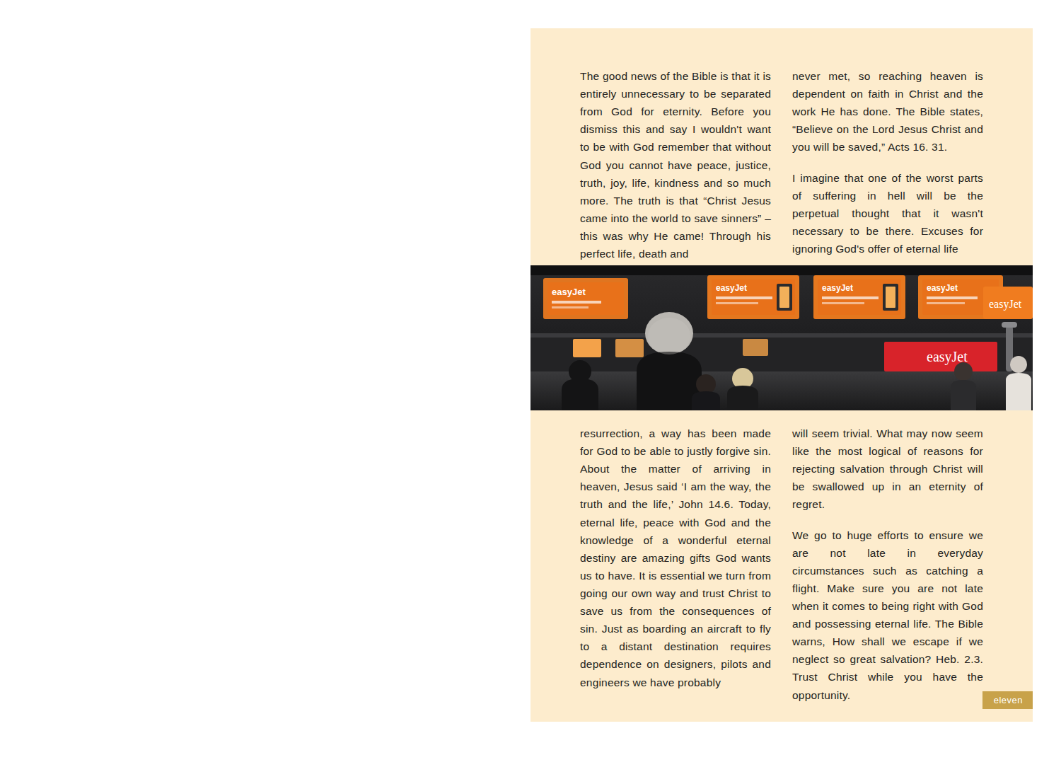The good news of the Bible is that it is entirely unnecessary to be separated from God for eternity. Before you dismiss this and say I wouldn't want to be with God remember that without God you cannot have peace, justice, truth, joy, life, kindness and so much more. The truth is that “Christ Jesus came into the world to save sinners” – this was why He came! Through his perfect life, death and
never met, so reaching heaven is dependent on faith in Christ and the work He has done. The Bible states, “Believe on the Lord Jesus Christ and you will be saved,” Acts 16. 31.
I imagine that one of the worst parts of suffering in hell will be the perpetual thought that it wasn't necessary to be there. Excuses for ignoring God's offer of eternal life
easyJet easyJet easyJet easyJet easyJet easyJet
resurrection, a way has been made for God to be able to justly forgive sin. About the matter of arriving in heaven, Jesus said ‘I am the way, the truth and the life,’ John 14.6. Today, eternal life, peace with God and the knowledge of a wonderful eternal destiny are amazing gifts God wants us to have. It is essential we turn from going our own way and trust Christ to save us from the consequences of sin. Just as boarding an aircraft to fly to a distant destination requires dependence on designers, pilots and engineers we have probably
will seem trivial. What may now seem like the most logical of reasons for rejecting salvation through Christ will be swallowed up in an eternity of regret.
We go to huge efforts to ensure we are not late in everyday circumstances such as catching a flight. Make sure you are not late when it comes to being right with God and possessing eternal life. The Bible warns, How shall we escape if we neglect so great salvation? Heb. 2.3. Trust Christ while you have the opportunity.
eleven